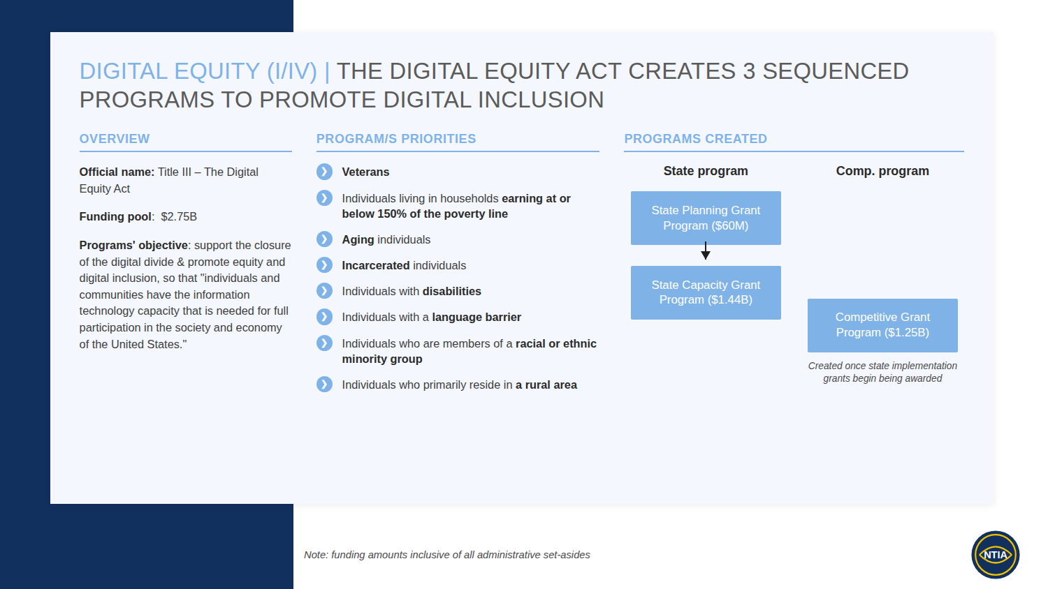DIGITAL EQUITY (I/IV) | THE DIGITAL EQUITY ACT CREATES 3 SEQUENCED PROGRAMS TO PROMOTE DIGITAL INCLUSION
OVERVIEW
Official name: Title III – The Digital Equity Act
Funding pool: $2.75B
Programs' objective: support the closure of the digital divide & promote equity and digital inclusion, so that "individuals and communities have the information technology capacity that is needed for full participation in the society and economy of the United States."
PROGRAM/S PRIORITIES
Veterans
Individuals living in households earning at or below 150% of the poverty line
Aging individuals
Incarcerated individuals
Individuals with disabilities
Individuals with a language barrier
Individuals who are members of a racial or ethnic minority group
Individuals who primarily reside in a rural area
PROGRAMS CREATED
State program
State Planning Grant Program ($60M)
State Capacity Grant Program ($1.44B)
Comp. program
Competitive Grant Program ($1.25B)
Created once state implementation grants begin being awarded
Note: funding amounts inclusive of all administrative set-asides
NTIA